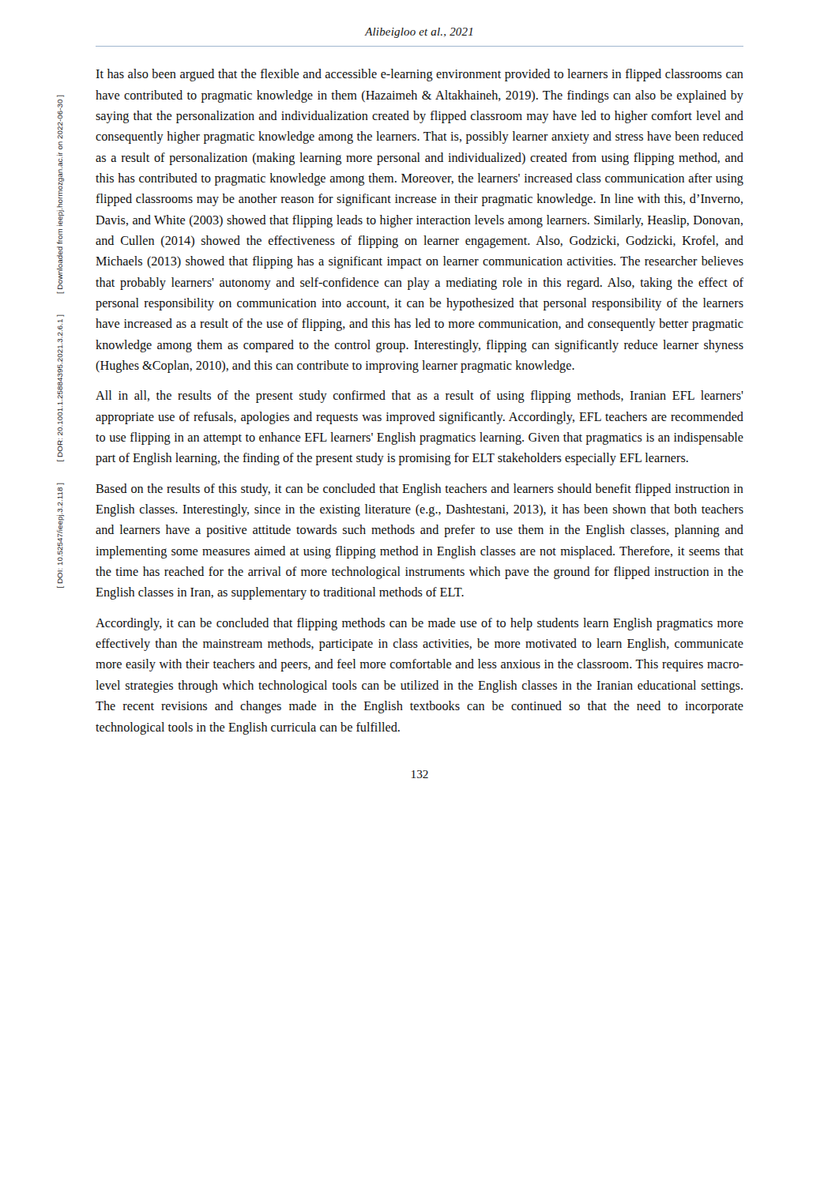[ Downloaded from ieepj.hormozgan.ac.ir on 2022-06-30 ] [ DOR: 20.1001.1.25884395.2021.3.2.6.1 ] [ DOI: 10.52547/ieepj.3.2.118 ]
Alibeigloo et al., 2021
It has also been argued that the flexible and accessible e-learning environment provided to learners in flipped classrooms can have contributed to pragmatic knowledge in them (Hazaimeh & Altakhaineh, 2019). The findings can also be explained by saying that the personalization and individualization created by flipped classroom may have led to higher comfort level and consequently higher pragmatic knowledge among the learners. That is, possibly learner anxiety and stress have been reduced as a result of personalization (making learning more personal and individualized) created from using flipping method, and this has contributed to pragmatic knowledge among them. Moreover, the learners' increased class communication after using flipped classrooms may be another reason for significant increase in their pragmatic knowledge. In line with this, d’Inverno, Davis, and White (2003) showed that flipping leads to higher interaction levels among learners. Similarly, Heaslip, Donovan, and Cullen (2014) showed the effectiveness of flipping on learner engagement. Also, Godzicki, Godzicki, Krofel, and Michaels (2013) showed that flipping has a significant impact on learner communication activities. The researcher believes that probably learners' autonomy and self-confidence can play a mediating role in this regard. Also, taking the effect of personal responsibility on communication into account, it can be hypothesized that personal responsibility of the learners have increased as a result of the use of flipping, and this has led to more communication, and consequently better pragmatic knowledge among them as compared to the control group. Interestingly, flipping can significantly reduce learner shyness (Hughes &Coplan, 2010), and this can contribute to improving learner pragmatic knowledge.
All in all, the results of the present study confirmed that as a result of using flipping methods, Iranian EFL learners' appropriate use of refusals, apologies and requests was improved significantly. Accordingly, EFL teachers are recommended to use flipping in an attempt to enhance EFL learners' English pragmatics learning. Given that pragmatics is an indispensable part of English learning, the finding of the present study is promising for ELT stakeholders especially EFL learners.
Based on the results of this study, it can be concluded that English teachers and learners should benefit flipped instruction in English classes. Interestingly, since in the existing literature (e.g., Dashtestani, 2013), it has been shown that both teachers and learners have a positive attitude towards such methods and prefer to use them in the English classes, planning and implementing some measures aimed at using flipping method in English classes are not misplaced. Therefore, it seems that the time has reached for the arrival of more technological instruments which pave the ground for flipped instruction in the English classes in Iran, as supplementary to traditional methods of ELT.
Accordingly, it can be concluded that flipping methods can be made use of to help students learn English pragmatics more effectively than the mainstream methods, participate in class activities, be more motivated to learn English, communicate more easily with their teachers and peers, and feel more comfortable and less anxious in the classroom. This requires macro-level strategies through which technological tools can be utilized in the English classes in the Iranian educational settings. The recent revisions and changes made in the English textbooks can be continued so that the need to incorporate technological tools in the English curricula can be fulfilled.
132